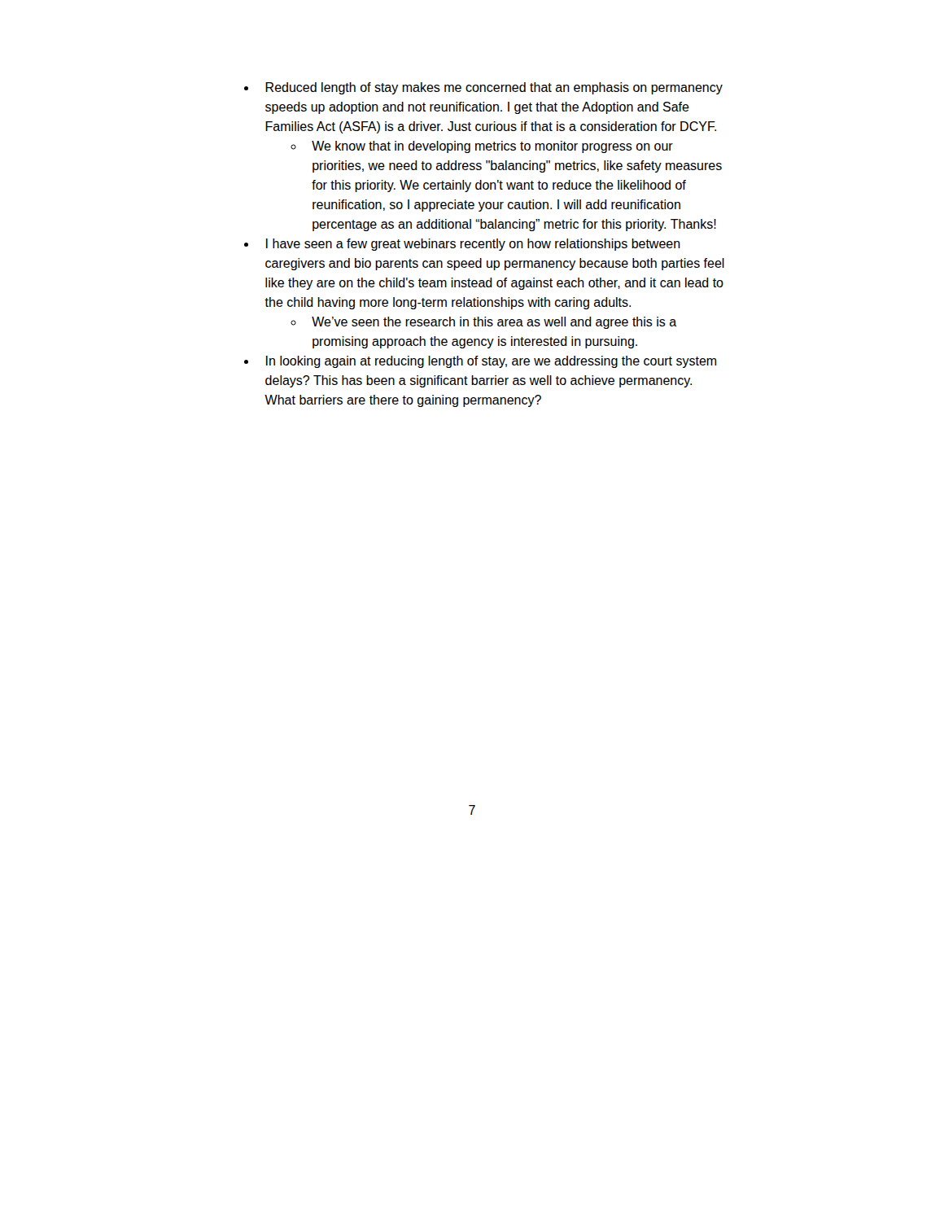Reduced length of stay makes me concerned that an emphasis on permanency speeds up adoption and not reunification. I get that the Adoption and Safe Families Act (ASFA) is a driver. Just curious if that is a consideration for DCYF.
We know that in developing metrics to monitor progress on our priorities, we need to address "balancing" metrics, like safety measures for this priority. We certainly don't want to reduce the likelihood of reunification, so I appreciate your caution. I will add reunification percentage as an additional “balancing” metric for this priority. Thanks!
I have seen a few great webinars recently on how relationships between caregivers and bio parents can speed up permanency because both parties feel like they are on the child's team instead of against each other, and it can lead to the child having more long-term relationships with caring adults.
We’ve seen the research in this area as well and agree this is a promising approach the agency is interested in pursuing.
In looking again at reducing length of stay, are we addressing the court system delays? This has been a significant barrier as well to achieve permanency. What barriers are there to gaining permanency?
7